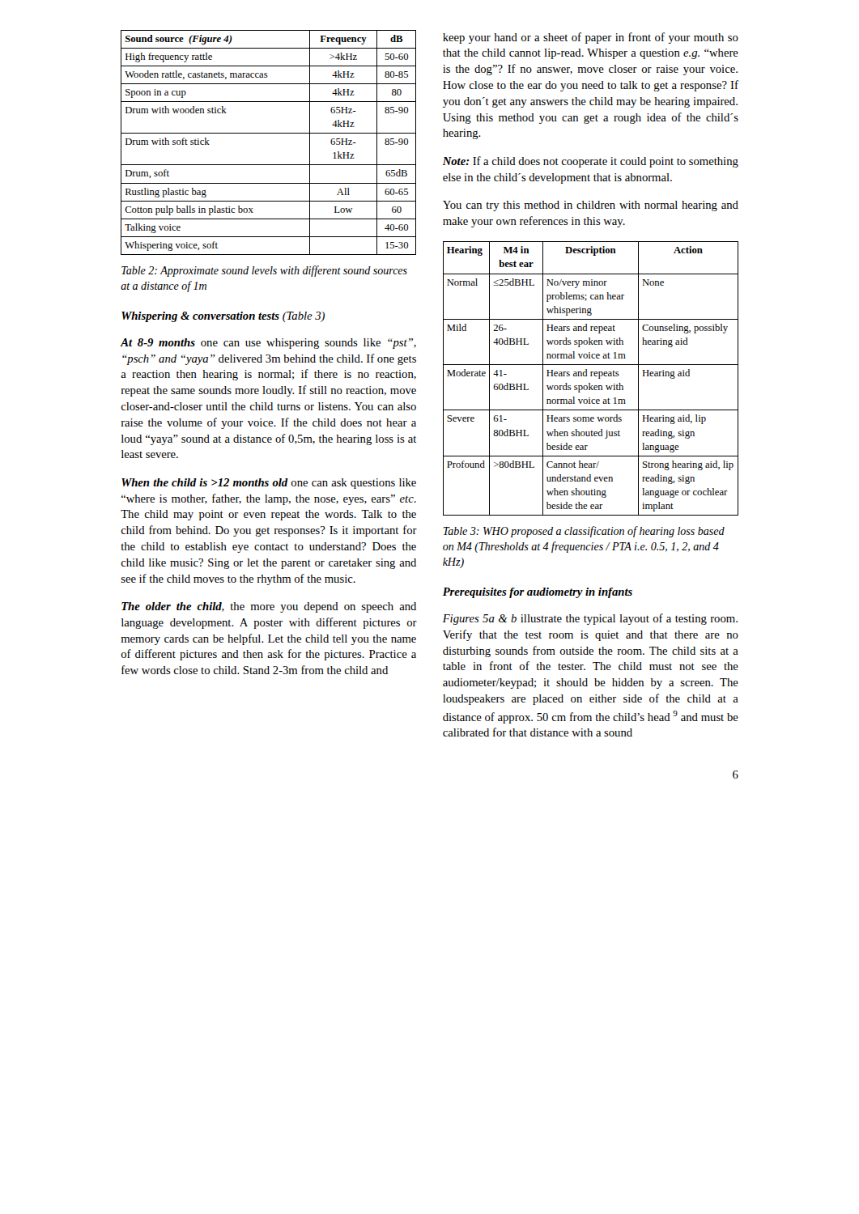| Sound source (Figure 4) | Frequency | dB |
| --- | --- | --- |
| High frequency rattle | >4kHz | 50-60 |
| Wooden rattle, castanets, maraccas | 4kHz | 80-85 |
| Spoon in a cup | 4kHz | 80 |
| Drum with wooden stick | 65Hz- 4kHz | 85-90 |
| Drum with soft stick | 65Hz- 1kHz | 85-90 |
| Drum, soft | | 65dB |
| Rustling plastic bag | All | 60-65 |
| Cotton pulp balls in plastic box | Low | 60 |
| Talking voice | | 40-60 |
| Whispering voice, soft | | 15-30 |
Table 2: Approximate sound levels with different sound sources at a distance of 1m
Whispering & conversation tests (Table 3)
At 8-9 months one can use whispering sounds like “pst”, “psch” and “yaya” delivered 3m behind the child. If one gets a reaction then hearing is normal; if there is no reaction, repeat the same sounds more loudly. If still no reaction, move closer-and-closer until the child turns or listens. You can also raise the volume of your voice. If the child does not hear a loud “yaya” sound at a distance of 0,5m, the hearing loss is at least severe.
When the child is >12 months old one can ask questions like “where is mother, father, the lamp, the nose, eyes, ears” etc. The child may point or even repeat the words. Talk to the child from behind. Do you get responses? Is it important for the child to establish eye contact to understand? Does the child like music? Sing or let the parent or caretaker sing and see if the child moves to the rhythm of the music.
The older the child, the more you depend on speech and language development. A poster with different pictures or memory cards can be helpful. Let the child tell you the name of different pictures and then ask for the pictures. Practice a few words close to child. Stand 2-3m from the child and
keep your hand or a sheet of paper in front of your mouth so that the child cannot lip-read. Whisper a question e.g. “where is the dog”? If no answer, move closer or raise your voice. How close to the ear do you need to talk to get a response? If you don´t get any answers the child may be hearing impaired. Using this method you can get a rough idea of the child´s hearing.
Note: If a child does not cooperate it could point to something else in the child´s development that is abnormal.
You can try this method in children with normal hearing and make your own references in this way.
| Hearing | M4 in best ear | Description | Action |
| --- | --- | --- | --- |
| Normal | ≤25dBHL | No/very minor problems; can hear whispering | None |
| Mild | 26-40dBHL | Hears and repeat words spoken with normal voice at 1m | Counseling, possibly hearing aid |
| Moderate | 41-60dBHL | Hears and repeats words spoken with normal voice at 1m | Hearing aid |
| Severe | 61-80dBHL | Hears some words when shouted just beside ear | Hearing aid, lip reading, sign language |
| Profound | >80dBHL | Cannot hear/ understand even when shouting beside the ear | Strong hearing aid, lip reading, sign language or cochlear implant |
Table 3: WHO proposed a classification of hearing loss based on M4 (Thresholds at 4 frequencies / PTA i.e. 0.5, 1, 2, and 4 kHz)
Prerequisites for audiometry in infants
Figures 5a & b illustrate the typical layout of a testing room. Verify that the test room is quiet and that there are no disturbing sounds from outside the room. The child sits at a table in front of the tester. The child must not see the audiometer/keypad; it should be hidden by a screen. The loudspeakers are placed on either side of the child at a distance of approx. 50 cm from the child’s head 9 and must be calibrated for that distance with a sound
6